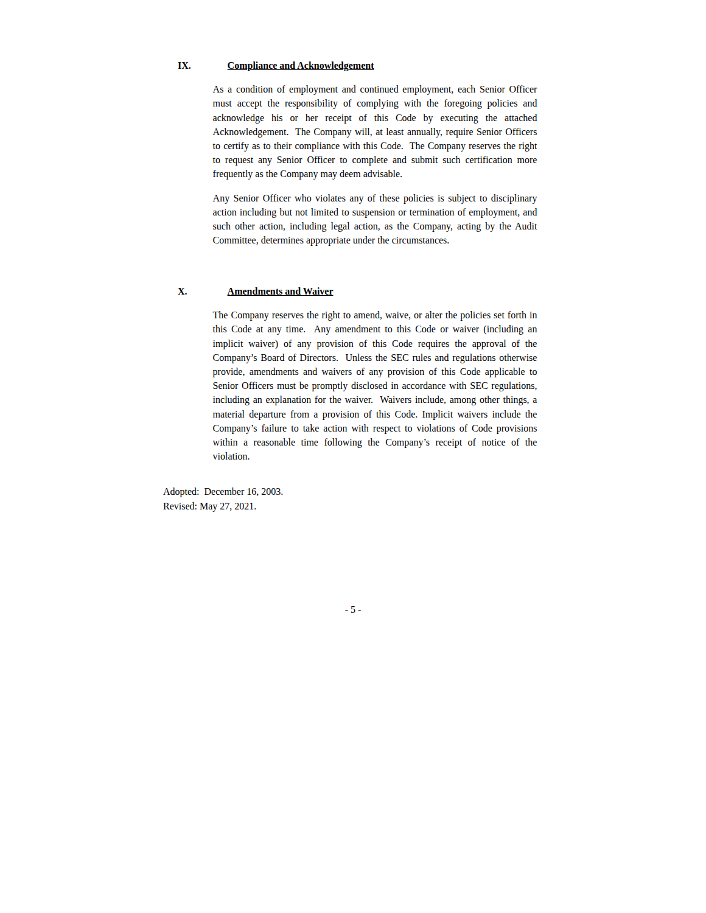IX. Compliance and Acknowledgement
As a condition of employment and continued employment, each Senior Officer must accept the responsibility of complying with the foregoing policies and acknowledge his or her receipt of this Code by executing the attached Acknowledgement. The Company will, at least annually, require Senior Officers to certify as to their compliance with this Code. The Company reserves the right to request any Senior Officer to complete and submit such certification more frequently as the Company may deem advisable.
Any Senior Officer who violates any of these policies is subject to disciplinary action including but not limited to suspension or termination of employment, and such other action, including legal action, as the Company, acting by the Audit Committee, determines appropriate under the circumstances.
X. Amendments and Waiver
The Company reserves the right to amend, waive, or alter the policies set forth in this Code at any time. Any amendment to this Code or waiver (including an implicit waiver) of any provision of this Code requires the approval of the Company’s Board of Directors. Unless the SEC rules and regulations otherwise provide, amendments and waivers of any provision of this Code applicable to Senior Officers must be promptly disclosed in accordance with SEC regulations, including an explanation for the waiver. Waivers include, among other things, a material departure from a provision of this Code. Implicit waivers include the Company’s failure to take action with respect to violations of Code provisions within a reasonable time following the Company’s receipt of notice of the violation.
Adopted: December 16, 2003.
Revised: May 27, 2021.
- 5 -